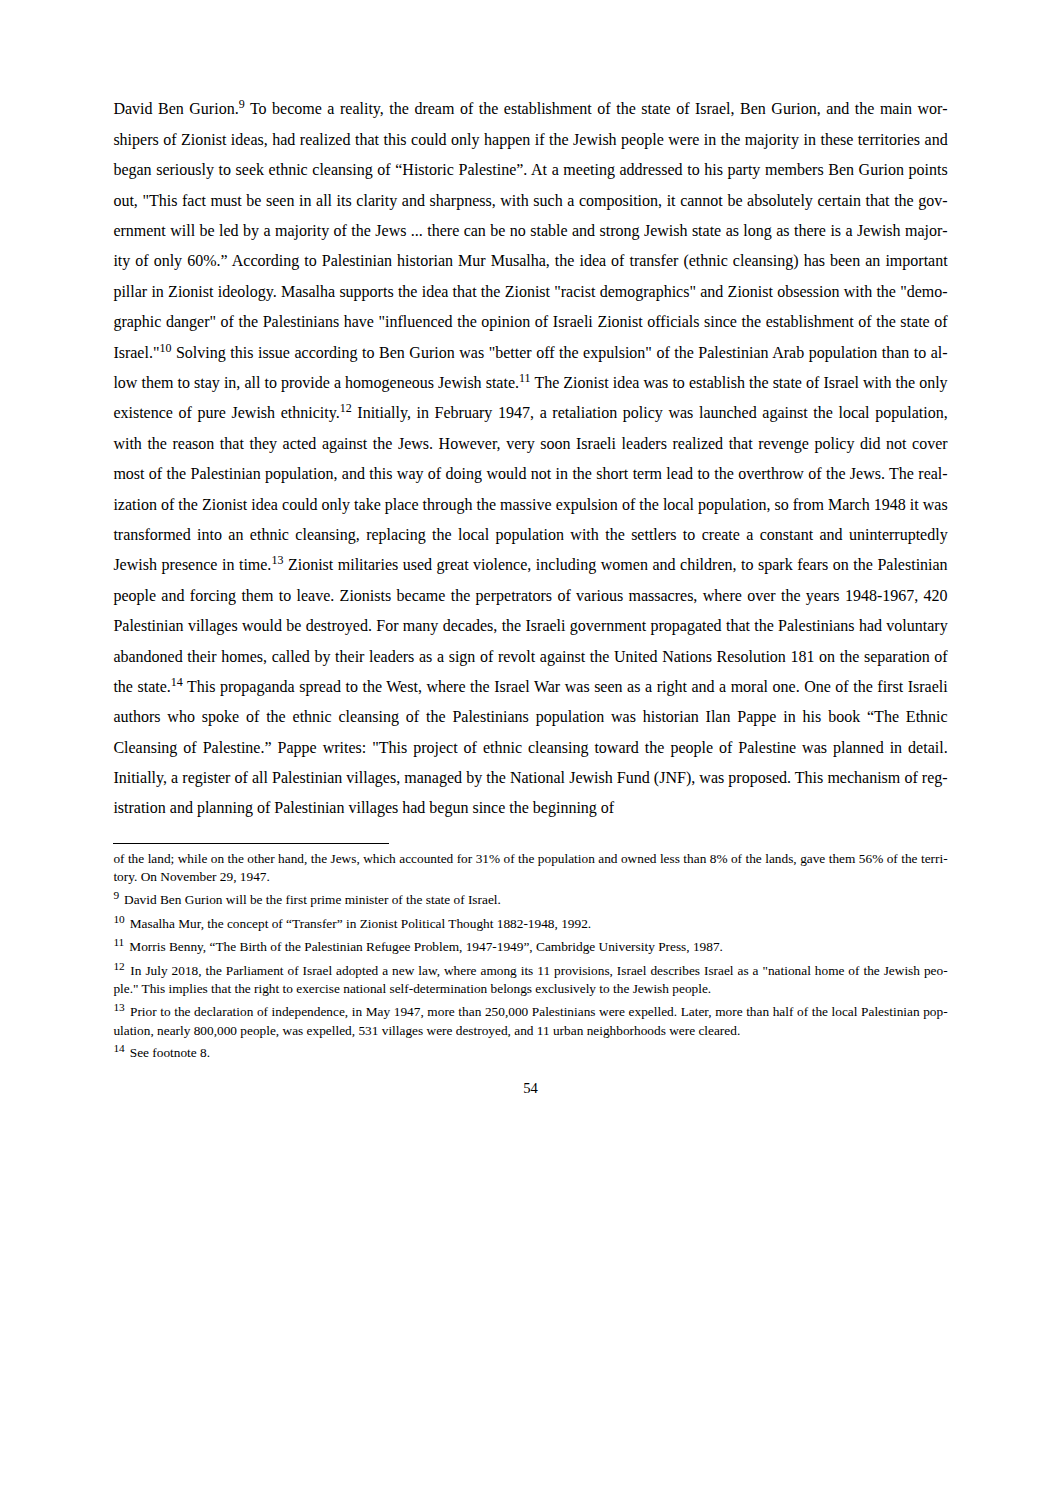David Ben Gurion.9 To become a reality, the dream of the establishment of the state of Israel, Ben Gurion, and the main worshipers of Zionist ideas, had realized that this could only happen if the Jewish people were in the majority in these territories and began seriously to seek ethnic cleansing of “Historic Palestine”. At a meeting addressed to his party members Ben Gurion points out, "This fact must be seen in all its clarity and sharpness, with such a composition, it cannot be absolutely certain that the government will be led by a majority of the Jews ... there can be no stable and strong Jewish state as long as there is a Jewish majority of only 60%.” According to Palestinian historian Mur Musalha, the idea of transfer (ethnic cleansing) has been an important pillar in Zionist ideology. Masalha supports the idea that the Zionist "racist demographics" and Zionist obsession with the "demographic danger" of the Palestinians have "influenced the opinion of Israeli Zionist officials since the establishment of the state of Israel."10 Solving this issue according to Ben Gurion was "better off the expulsion" of the Palestinian Arab population than to allow them to stay in, all to provide a homogeneous Jewish state.11 The Zionist idea was to establish the state of Israel with the only existence of pure Jewish ethnicity.12 Initially, in February 1947, a retaliation policy was launched against the local population, with the reason that they acted against the Jews. However, very soon Israeli leaders realized that revenge policy did not cover most of the Palestinian population, and this way of doing would not in the short term lead to the overthrow of the Jews. The realization of the Zionist idea could only take place through the massive expulsion of the local population, so from March 1948 it was transformed into an ethnic cleansing, replacing the local population with the settlers to create a constant and uninterruptedly Jewish presence in time.13 Zionist militaries used great violence, including women and children, to spark fears on the Palestinian people and forcing them to leave. Zionists became the perpetrators of various massacres, where over the years 1948-1967, 420 Palestinian villages would be destroyed. For many decades, the Israeli government propagated that the Palestinians had voluntary abandoned their homes, called by their leaders as a sign of revolt against the United Nations Resolution 181 on the separation of the state.14 This propaganda spread to the West, where the Israel War was seen as a right and a moral one. One of the first Israeli authors who spoke of the ethnic cleansing of the Palestinians population was historian Ilan Pappe in his book “The Ethnic Cleansing of Palestine.” Pappe writes: "This project of ethnic cleansing toward the people of Palestine was planned in detail. Initially, a register of all Palestinian villages, managed by the National Jewish Fund (JNF), was proposed. This mechanism of registration and planning of Palestinian villages had begun since the beginning of
of the land; while on the other hand, the Jews, which accounted for 31% of the population and owned less than 8% of the lands, gave them 56% of the territory. On November 29, 1947.
9 David Ben Gurion will be the first prime minister of the state of Israel.
10 Masalha Mur, the concept of “Transfer” in Zionist Political Thought 1882-1948, 1992.
11 Morris Benny, “The Birth of the Palestinian Refugee Problem, 1947-1949”, Cambridge University Press, 1987.
12 In July 2018, the Parliament of Israel adopted a new law, where among its 11 provisions, Israel describes Israel as a "national home of the Jewish people." This implies that the right to exercise national self-determination belongs exclusively to the Jewish people.
13 Prior to the declaration of independence, in May 1947, more than 250,000 Palestinians were expelled. Later, more than half of the local Palestinian population, nearly 800,000 people, was expelled, 531 villages were destroyed, and 11 urban neighborhoods were cleared.
14 See footnote 8.
54